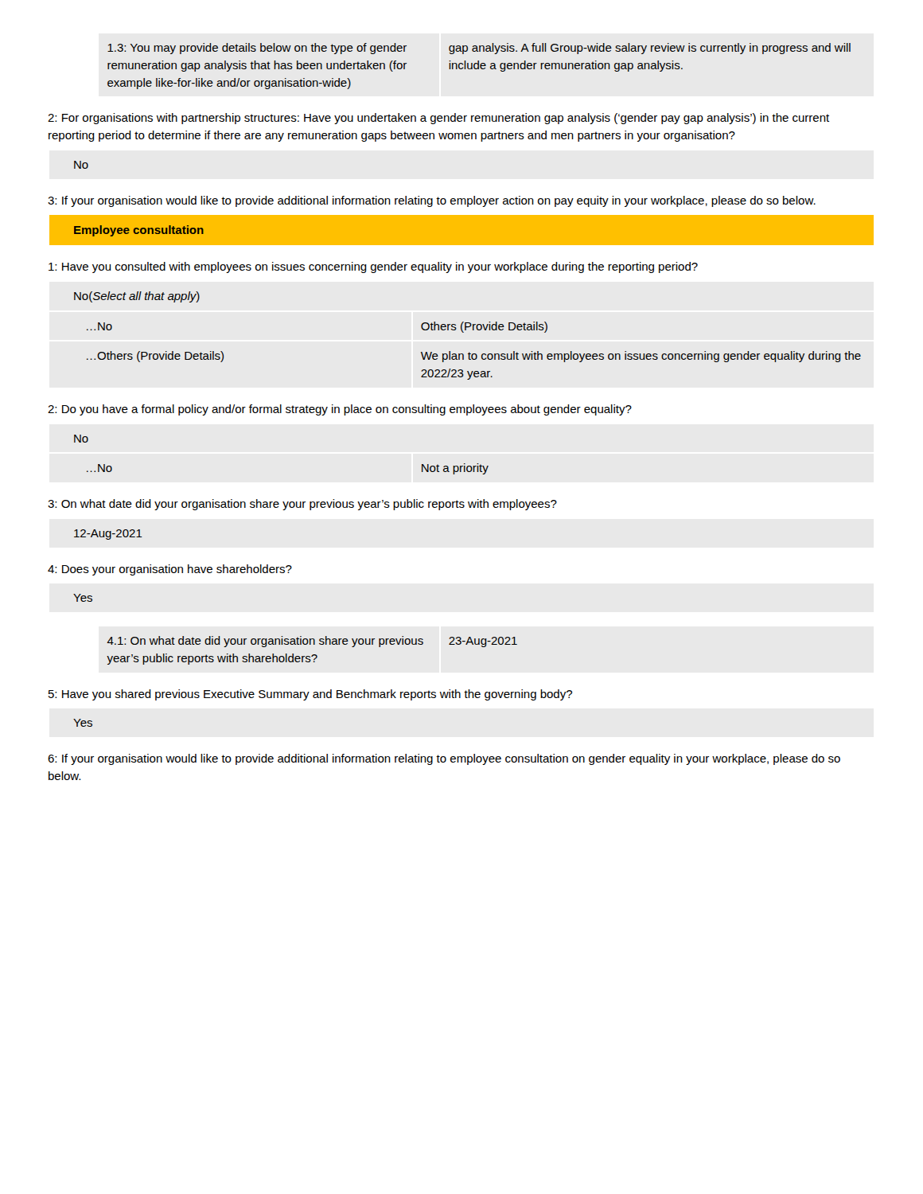| 1.3: You may provide details below on the type of gender remuneration gap analysis that has been undertaken (for example like-for-like and/or organisation-wide) | gap analysis. A full Group-wide salary review is currently in progress and will include a gender remuneration gap analysis. |
2: For organisations with partnership structures: Have you undertaken a gender remuneration gap analysis (‘gender pay gap analysis’) in the current reporting period to determine if there are any remuneration gaps between women partners and men partners in your organisation?
| No |
3: If your organisation would like to provide additional information relating to employer action on pay equity in your workplace, please do so below.
| Employee consultation |
1: Have you consulted with employees on issues concerning gender equality in your workplace during the reporting period?
| No( Select all that apply ) |
| …No | Others (Provide Details) |
| …Others (Provide Details) | We plan to consult with employees on issues concerning gender equality during the 2022/23 year. |
2: Do you have a formal policy and/or formal strategy in place on consulting employees about gender equality?
| No |
| …No | Not a priority |
3: On what date did your organisation share your previous year’s public reports with employees?
| 12-Aug-2021 |
4: Does your organisation have shareholders?
| Yes |
| 4.1: On what date did your organisation share your previous year’s public reports with shareholders? | 23-Aug-2021 |
5: Have you shared previous Executive Summary and Benchmark reports with the governing body?
| Yes |
6: If your organisation would like to provide additional information relating to employee consultation on gender equality in your workplace, please do so below.